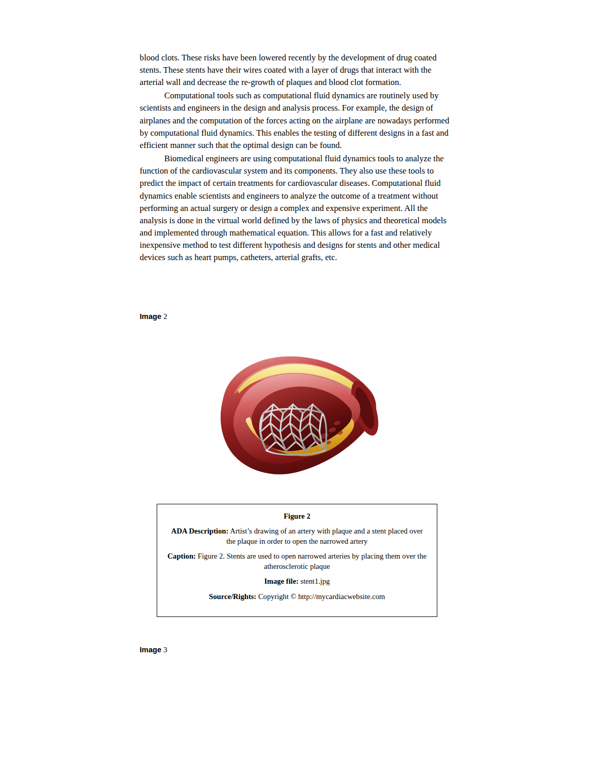blood clots. These risks have been lowered recently by the development of drug coated stents. These stents have their wires coated with a layer of drugs that interact with the arterial wall and decrease the re-growth of plaques and blood clot formation.
Computational tools such as computational fluid dynamics are routinely used by scientists and engineers in the design and analysis process. For example, the design of airplanes and the computation of the forces acting on the airplane are nowadays performed by computational fluid dynamics. This enables the testing of different designs in a fast and efficient manner such that the optimal design can be found.
Biomedical engineers are using computational fluid dynamics tools to analyze the function of the cardiovascular system and its components. They also use these tools to predict the impact of certain treatments for cardiovascular diseases. Computational fluid dynamics enable scientists and engineers to analyze the outcome of a treatment without performing an actual surgery or design a complex and expensive experiment. All the analysis is done in the virtual world defined by the laws of physics and theoretical models and implemented through mathematical equation. This allows for a fast and relatively inexpensive method to test different hypothesis and designs for stents and other medical devices such as heart pumps, catheters, arterial grafts, etc.
Image 2
Figure 2
ADA Description: Artist’s drawing of an artery with plaque and a stent placed over the plaque in order to open the narrowed artery
Caption: Figure 2. Stents are used to open narrowed arteries by placing them over the atherosclerotic plaque
Image file: stent1.jpg
Source/Rights: Copyright © http://mycardiacwebsite.com
Image 3